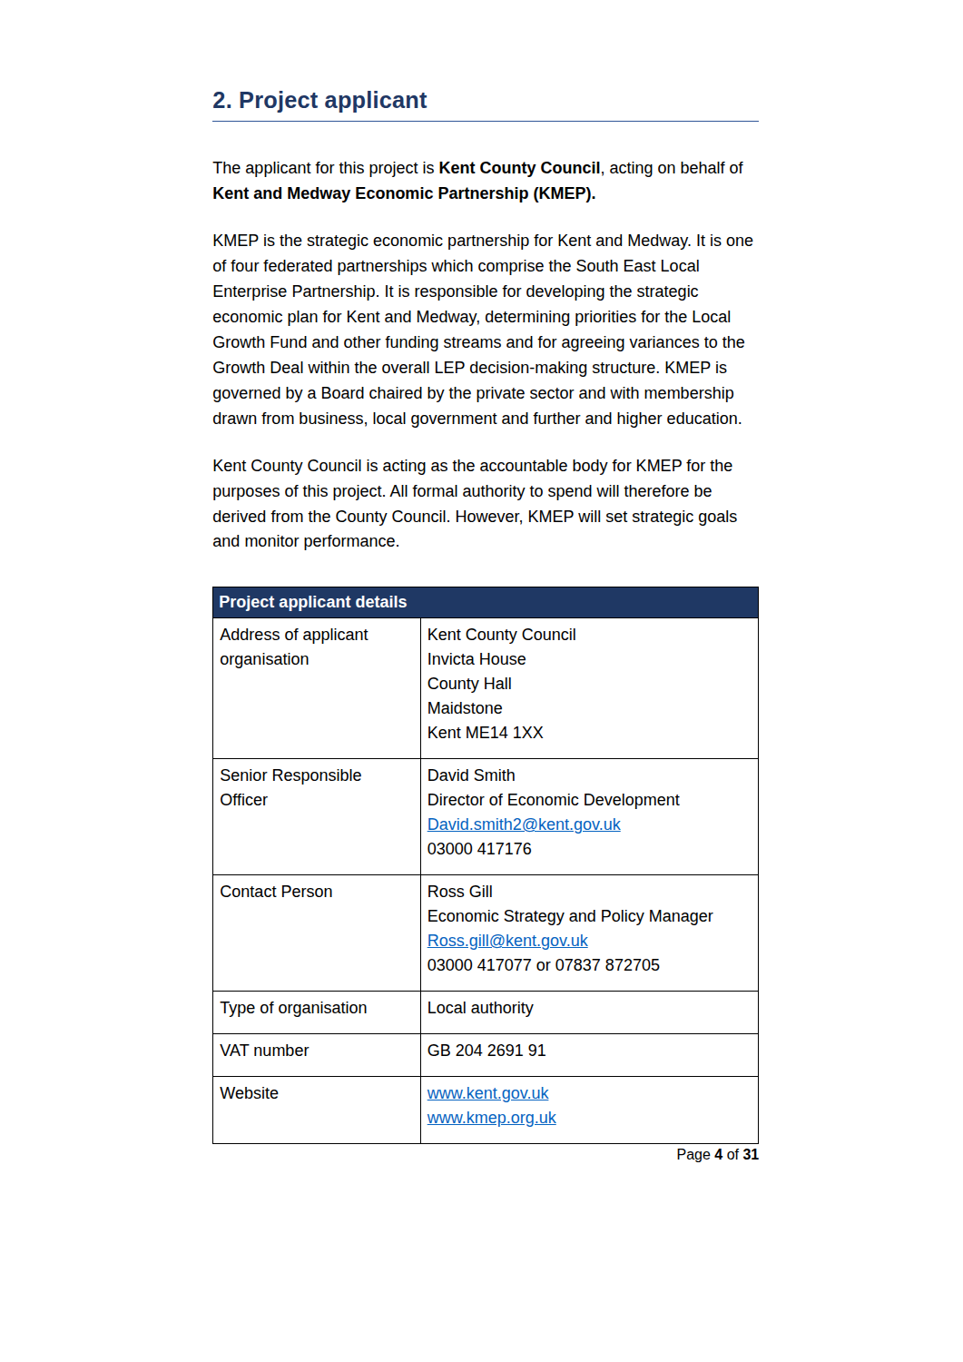2. Project applicant
The applicant for this project is Kent County Council, acting on behalf of Kent and Medway Economic Partnership (KMEP).
KMEP is the strategic economic partnership for Kent and Medway. It is one of four federated partnerships which comprise the South East Local Enterprise Partnership. It is responsible for developing the strategic economic plan for Kent and Medway, determining priorities for the Local Growth Fund and other funding streams and for agreeing variances to the Growth Deal within the overall LEP decision-making structure. KMEP is governed by a Board chaired by the private sector and with membership drawn from business, local government and further and higher education.
Kent County Council is acting as the accountable body for KMEP for the purposes of this project. All formal authority to spend will therefore be derived from the County Council. However, KMEP will set strategic goals and monitor performance.
| Project applicant details |
| --- |
| Address of applicant organisation | Kent County Council Invicta House County Hall Maidstone Kent ME14 1XX |
| Senior Responsible Officer | David Smith Director of Economic Development David.smith2@kent.gov.uk 03000 417176 |
| Contact Person | Ross Gill Economic Strategy and Policy Manager Ross.gill@kent.gov.uk 03000 417077 or 07837 872705 |
| Type of organisation | Local authority |
| VAT number | GB 204 2691 91 |
| Website | www.kent.gov.uk www.kmep.org.uk |
Page 4 of 31